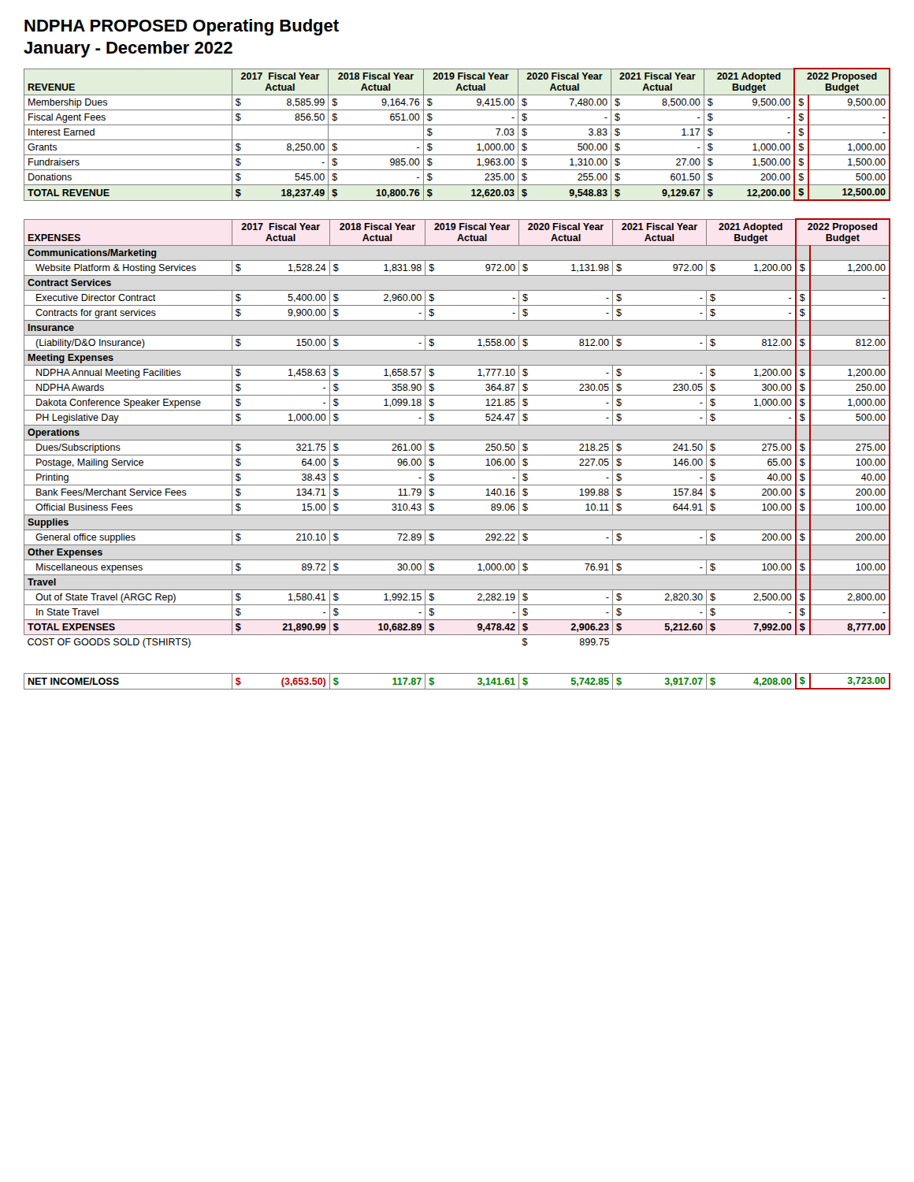NDPHA PROPOSED Operating Budget
January - December 2022
| REVENUE | 2017 Fiscal Year Actual | 2018 Fiscal Year Actual | 2019 Fiscal Year Actual | 2020 Fiscal Year Actual | 2021 Fiscal Year Actual | 2021 Adopted Budget | 2022 Proposed Budget |
| --- | --- | --- | --- | --- | --- | --- | --- |
| Membership Dues | $ | 8,585.99 | $ | 9,164.76 | $ | 9,415.00 | $ | 7,480.00 | $ | 8,500.00 | $ | 9,500.00 | $ | 9,500.00 |
| Fiscal Agent Fees | $ | 856.50 | $ | 651.00 | $ | - | $ | - | $ | - | $ | - | $ | - |
| Interest Earned | | | | | $ | 7.03 | $ | 3.83 | $ | 1.17 | $ | - | $ | - |
| Grants | $ | 8,250.00 | $ | - | $ | 1,000.00 | $ | 500.00 | $ | - | $ | 1,000.00 | $ | 1,000.00 |
| Fundraisers | $ | - | $ | 985.00 | $ | 1,963.00 | $ | 1,310.00 | $ | 27.00 | $ | 1,500.00 | $ | 1,500.00 |
| Donations | $ | 545.00 | $ | - | $ | 235.00 | $ | 255.00 | $ | 601.50 | $ | 200.00 | $ | 500.00 |
| TOTAL REVENUE | $ | 18,237.49 | $ | 10,800.76 | $ | 12,620.03 | $ | 9,548.83 | $ | 9,129.67 | $ | 12,200.00 | $ | 12,500.00 |
| EXPENSES | 2017 Fiscal Year Actual | 2018 Fiscal Year Actual | 2019 Fiscal Year Actual | 2020 Fiscal Year Actual | 2021 Fiscal Year Actual | 2021 Adopted Budget | 2022 Proposed Budget |
| --- | --- | --- | --- | --- | --- | --- | --- |
| Communications/Marketing | | |
| Website Platform & Hosting Services | $ | 1,528.24 | $ | 1,831.98 | $ | 972.00 | $ | 1,131.98 | $ | 972.00 | $ | 1,200.00 | $ | 1,200.00 |
| Contract Services | | |
| Executive Director Contract | $ | 5,400.00 | $ | 2,960.00 | $ | - | $ | - | $ | - | $ | - | $ | - |
| Contracts for grant services | $ | 9,900.00 | $ | - | $ | - | $ | - | $ | - | $ | - | $ | |
| Insurance | | |
| (Liability/D&O Insurance) | $ | 150.00 | $ | - | $ | 1,558.00 | $ | 812.00 | $ | - | $ | 812.00 | $ | 812.00 |
| Meeting Expenses | | |
| NDPHA Annual Meeting Facilities | $ | 1,458.63 | $ | 1,658.57 | $ | 1,777.10 | $ | - | $ | - | $ | 1,200.00 | $ | 1,200.00 |
| NDPHA Awards | $ | - | $ | 358.90 | $ | 364.87 | $ | 230.05 | $ | 230.05 | $ | 300.00 | $ | 250.00 |
| Dakota Conference Speaker Expense | $ | - | $ | 1,099.18 | $ | 121.85 | $ | - | $ | - | $ | 1,000.00 | $ | 1,000.00 |
| PH Legislative Day | $ | 1,000.00 | $ | - | $ | 524.47 | $ | - | $ | - | $ | - | $ | 500.00 |
| Operations | | |
| Dues/Subscriptions | $ | 321.75 | $ | 261.00 | $ | 250.50 | $ | 218.25 | $ | 241.50 | $ | 275.00 | $ | 275.00 |
| Postage, Mailing Service | $ | 64.00 | $ | 96.00 | $ | 106.00 | $ | 227.05 | $ | 146.00 | $ | 65.00 | $ | 100.00 |
| Printing | $ | 38.43 | $ | - | $ | - | $ | - | $ | - | $ | 40.00 | $ | 40.00 |
| Bank Fees/Merchant Service Fees | $ | 134.71 | $ | 11.79 | $ | 140.16 | $ | 199.88 | $ | 157.84 | $ | 200.00 | $ | 200.00 |
| Official Business Fees | $ | 15.00 | $ | 310.43 | $ | 89.06 | $ | 10.11 | $ | 644.91 | $ | 100.00 | $ | 100.00 |
| Supplies | | |
| General office supplies | $ | 210.10 | $ | 72.89 | $ | 292.22 | $ | - | $ | - | $ | 200.00 | $ | 200.00 |
| Other Expenses | | |
| Miscellaneous expenses | $ | 89.72 | $ | 30.00 | $ | 1,000.00 | $ | 76.91 | $ | - | $ | 100.00 | $ | 100.00 |
| Travel | | |
| Out of State Travel (ARGC Rep) | $ | 1,580.41 | $ | 1,992.15 | $ | 2,282.19 | $ | - | $ | 2,820.30 | $ | 2,500.00 | $ | 2,800.00 |
| In State Travel | $ | - | $ | - | $ | - | $ | - | $ | - | $ | - | $ | - |
| TOTAL EXPENSES | $ | 21,890.99 | $ | 10,682.89 | $ | 9,478.42 | $ | 2,906.23 | $ | 5,212.60 | $ | 7,992.00 | $ | 8,777.00 |
| COST OF GOODS SOLD (TSHIRTS) | | | | | | | $ | 899.75 | | | | | | |
| NET INCOME/LOSS | $ | (3,653.50) | $ | 117.87 | $ | 3,141.61 | $ | 5,742.85 | $ | 3,917.07 | $ | 4,208.00 | $ | 3,723.00 |